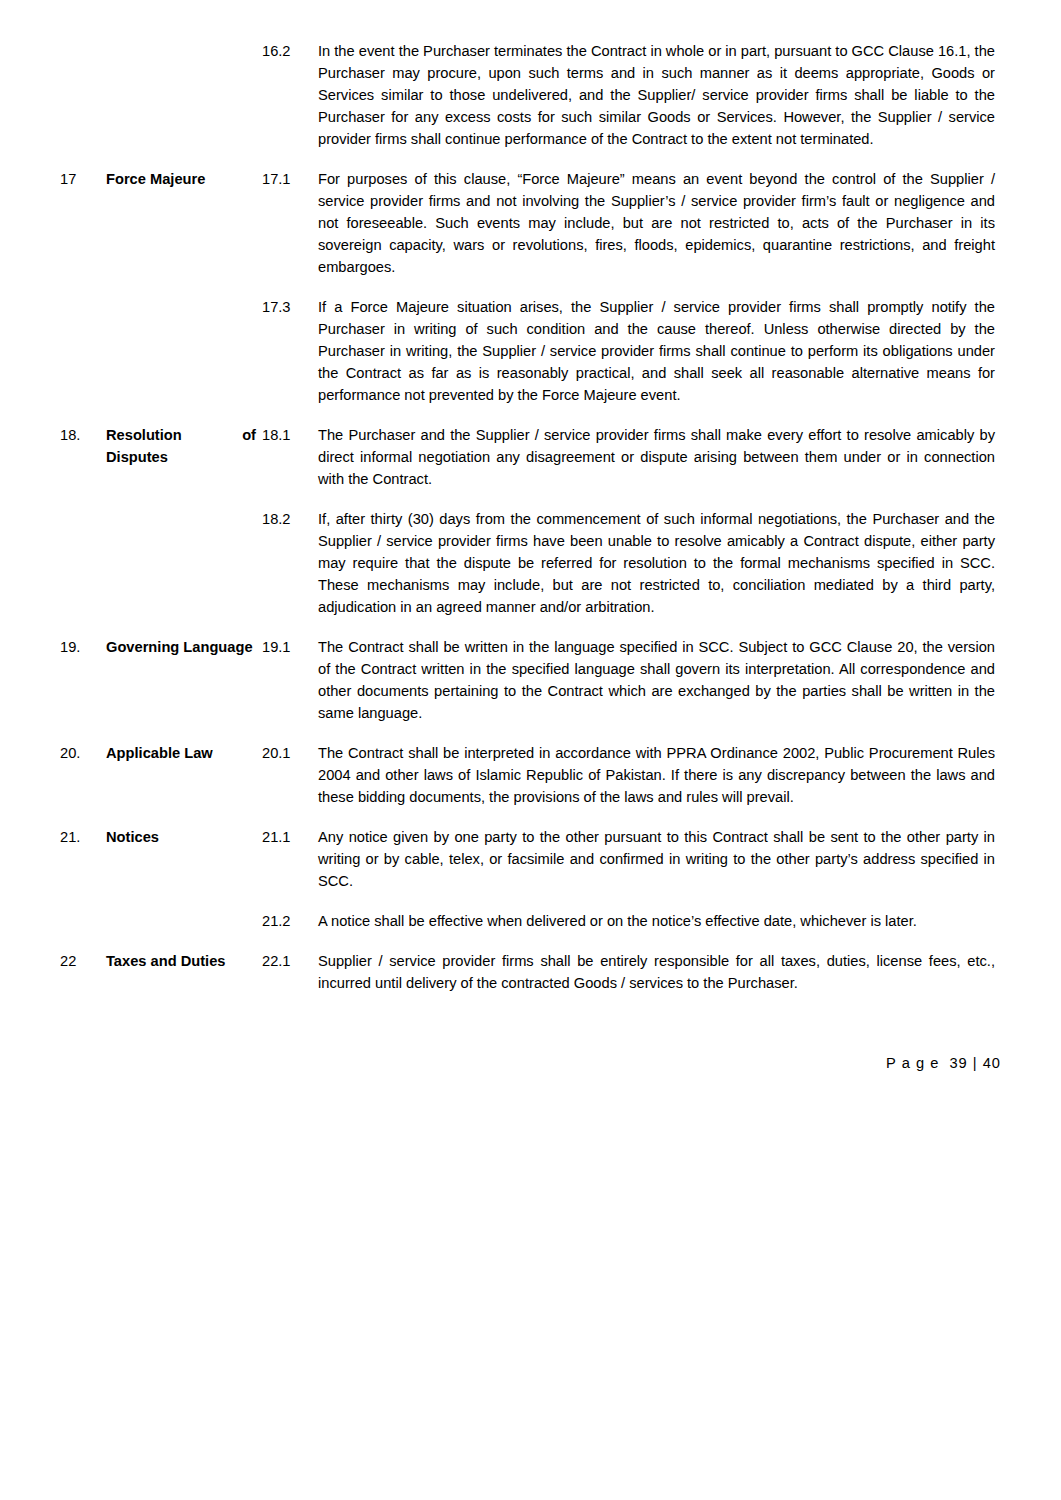| | | 16.2 | In the event the Purchaser terminates the Contract in whole or in part, pursuant to GCC Clause 16.1, the Purchaser may procure, upon such terms and in such manner as it deems appropriate, Goods or Services similar to those undelivered, and the Supplier/ service provider firms shall be liable to the Purchaser for any excess costs for such similar Goods or Services. However, the Supplier / service provider firms shall continue performance of the Contract to the extent not terminated. |
| 17 | Force Majeure | 17.1 | For purposes of this clause, “Force Majeure” means an event beyond the control of the Supplier / service provider firms and not involving the Supplier’s / service provider firm’s fault or negligence and not foreseeable. Such events may include, but are not restricted to, acts of the Purchaser in its sovereign capacity, wars or revolutions, fires, floods, epidemics, quarantine restrictions, and freight embargoes. |
| | | 17.3 | If a Force Majeure situation arises, the Supplier / service provider firms shall promptly notify the Purchaser in writing of such condition and the cause thereof. Unless otherwise directed by the Purchaser in writing, the Supplier / service provider firms shall continue to perform its obligations under the Contract as far as is reasonably practical, and shall seek all reasonable alternative means for performance not prevented by the Force Majeure event. |
| 18. | Resolution of Disputes | 18.1 | The Purchaser and the Supplier / service provider firms shall make every effort to resolve amicably by direct informal negotiation any disagreement or dispute arising between them under or in connection with the Contract. |
| | | 18.2 | If, after thirty (30) days from the commencement of such informal negotiations, the Purchaser and the Supplier / service provider firms have been unable to resolve amicably a Contract dispute, either party may require that the dispute be referred for resolution to the formal mechanisms specified in SCC. These mechanisms may include, but are not restricted to, conciliation mediated by a third party, adjudication in an agreed manner and/or arbitration. |
| 19. | Governing Language | 19.1 | The Contract shall be written in the language specified in SCC. Subject to GCC Clause 20, the version of the Contract written in the specified language shall govern its interpretation. All correspondence and other documents pertaining to the Contract which are exchanged by the parties shall be written in the same language. |
| 20. | Applicable Law | 20.1 | The Contract shall be interpreted in accordance with PPRA Ordinance 2002, Public Procurement Rules 2004 and other laws of Islamic Republic of Pakistan. If there is any discrepancy between the laws and these bidding documents, the provisions of the laws and rules will prevail. |
| 21. | Notices | 21.1 | Any notice given by one party to the other pursuant to this Contract shall be sent to the other party in writing or by cable, telex, or facsimile and confirmed in writing to the other party’s address specified in SCC. |
| | | 21.2 | A notice shall be effective when delivered or on the notice’s effective date, whichever is later. |
| 22 | Taxes and Duties | 22.1 | Supplier / service provider firms shall be entirely responsible for all taxes, duties, license fees, etc., incurred until delivery of the contracted Goods / services to the Purchaser. |
P a g e 39 | 40